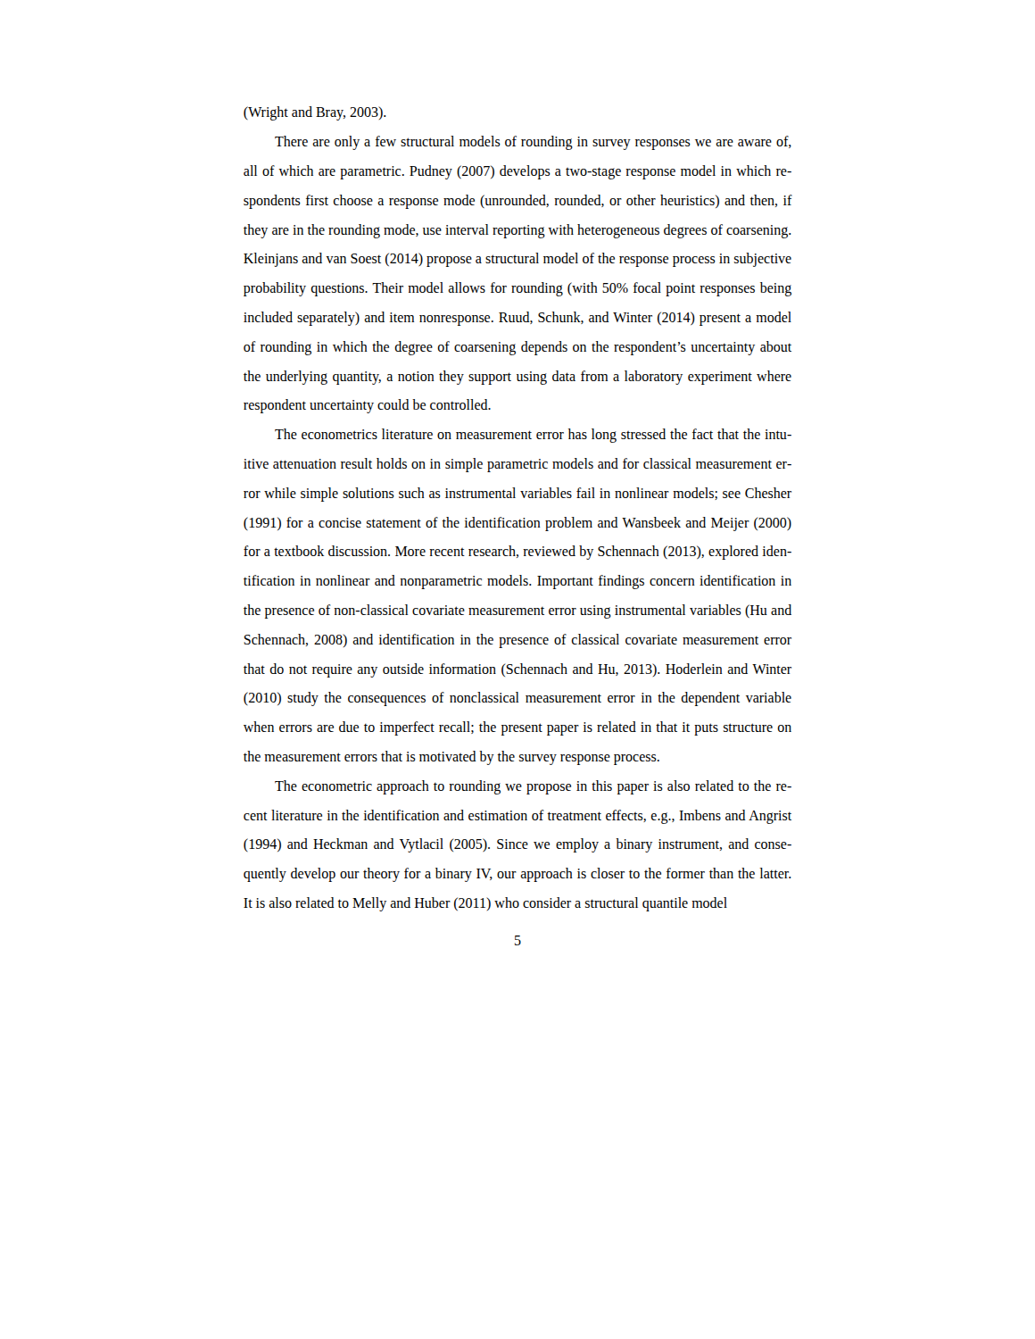(Wright and Bray, 2003).
There are only a few structural models of rounding in survey responses we are aware of, all of which are parametric. Pudney (2007) develops a two-stage response model in which respondents first choose a response mode (unrounded, rounded, or other heuristics) and then, if they are in the rounding mode, use interval reporting with heterogeneous degrees of coarsening. Kleinjans and van Soest (2014) propose a structural model of the response process in subjective probability questions. Their model allows for rounding (with 50% focal point responses being included separately) and item nonresponse. Ruud, Schunk, and Winter (2014) present a model of rounding in which the degree of coarsening depends on the respondent’s uncertainty about the underlying quantity, a notion they support using data from a laboratory experiment where respondent uncertainty could be controlled.
The econometrics literature on measurement error has long stressed the fact that the intuitive attenuation result holds on in simple parametric models and for classical measurement error while simple solutions such as instrumental variables fail in nonlinear models; see Chesher (1991) for a concise statement of the identification problem and Wansbeek and Meijer (2000) for a textbook discussion. More recent research, reviewed by Schennach (2013), explored identification in nonlinear and nonparametric models. Important findings concern identification in the presence of non-classical covariate measurement error using instrumental variables (Hu and Schennach, 2008) and identification in the presence of classical covariate measurement error that do not require any outside information (Schennach and Hu, 2013). Hoderlein and Winter (2010) study the consequences of nonclassical measurement error in the dependent variable when errors are due to imperfect recall; the present paper is related in that it puts structure on the measurement errors that is motivated by the survey response process.
The econometric approach to rounding we propose in this paper is also related to the recent literature in the identification and estimation of treatment effects, e.g., Imbens and Angrist (1994) and Heckman and Vytlacil (2005). Since we employ a binary instrument, and consequently develop our theory for a binary IV, our approach is closer to the former than the latter. It is also related to Melly and Huber (2011) who consider a structural quantile model
5